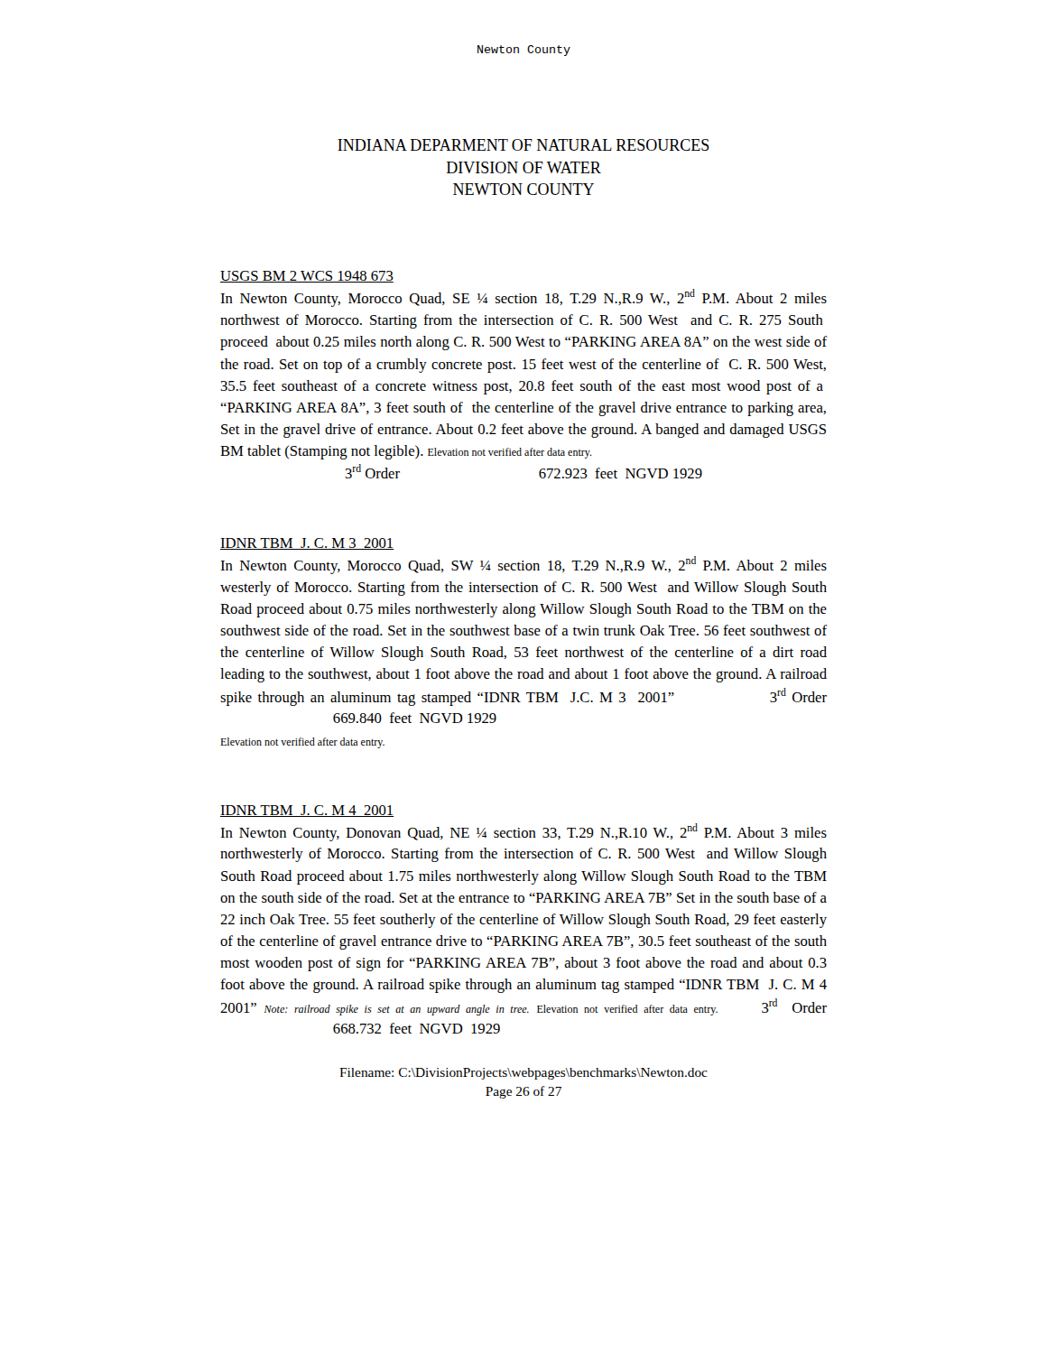Newton County
INDIANA DEPARMENT OF NATURAL RESOURCES
DIVISION OF WATER
NEWTON COUNTY
USGS BM 2 WCS 1948 673 In Newton County, Morocco Quad, SE ¼ section 18, T.29 N.,R.9 W., 2nd P.M. About 2 miles northwest of Morocco. Starting from the intersection of C. R. 500 West and C. R. 275 South proceed about 0.25 miles north along C. R. 500 West to “PARKING AREA 8A” on the west side of the road. Set on top of a crumbly concrete post. 15 feet west of the centerline of C. R. 500 West, 35.5 feet southeast of a concrete witness post, 20.8 feet south of the east most wood post of a “PARKING AREA 8A”, 3 feet south of the centerline of the gravel drive entrance to parking area, Set in the gravel drive of entrance. About 0.2 feet above the ground. A banged and damaged USGS BM tablet (Stamping not legible). Elevation not verified after data entry. 3rd Order672.923 feet NGVD 1929
IDNR TBM J. C. M 3 2001 In Newton County, Morocco Quad, SW ¼ section 18, T.29 N.,R.9 W., 2nd P.M. About 2 miles westerly of Morocco. Starting from the intersection of C. R. 500 West and Willow Slough South Road proceed about 0.75 miles northwesterly along Willow Slough South Road to the TBM on the southwest side of the road. Set in the southwest base of a twin trunk Oak Tree. 56 feet southwest of the centerline of Willow Slough South Road, 53 feet northwest of the centerline of a dirt road leading to the southwest, about 1 foot above the road and about 1 foot above the ground. A railroad spike through an aluminum tag stamped “IDNR TBM J.C. M 3 2001” 3rd Order 669.840 feet NGVD 1929
Elevation not verified after data entry.
IDNR TBM J. C. M 4 2001 In Newton County, Donovan Quad, NE ¼ section 33, T.29 N.,R.10 W., 2nd P.M. About 3 miles northwesterly of Morocco. Starting from the intersection of C. R. 500 West and Willow Slough South Road proceed about 1.75 miles northwesterly along Willow Slough South Road to the TBM on the south side of the road. Set at the entrance to “PARKING AREA 7B” Set in the south base of a 22 inch Oak Tree. 55 feet southerly of the centerline of Willow Slough South Road, 29 feet easterly of the centerline of gravel entrance drive to “PARKING AREA 7B”, 30.5 feet southeast of the south most wooden post of sign for “PARKING AREA 7B”, about 3 foot above the road and about 0.3 foot above the ground. A railroad spike through an aluminum tag stamped “IDNR TBM J. C. M 4 2001” Note: railroad spike is set at an upward angle in tree. Elevation not verified after data entry. 3rd Order 668.732 feet NGVD 1929
Filename: C:\DivisionProjects\webpages\benchmarks\Newton.doc
Page 26 of 27